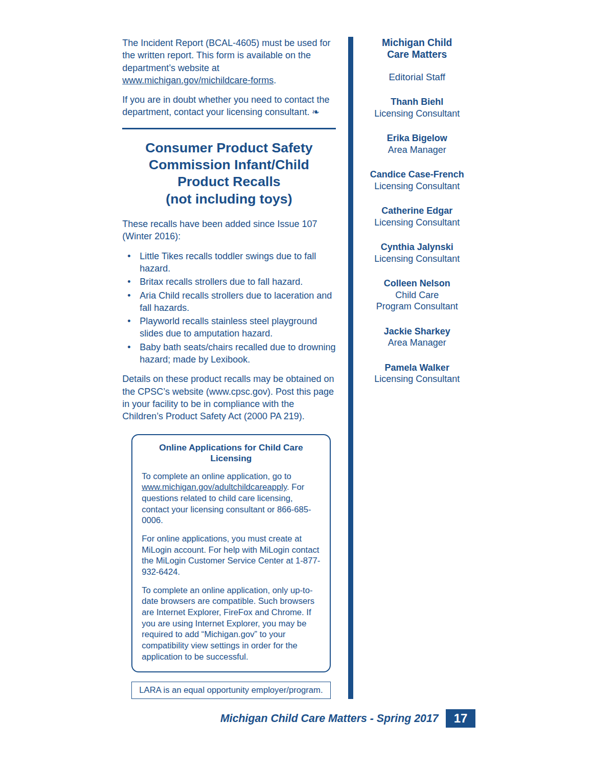The Incident Report (BCAL-4605) must be used for the written report. This form is available on the department’s website at www.michigan.gov/michildcare-forms.
If you are in doubt whether you need to contact the department, contact your licensing consultant. ❧
Consumer Product Safety Commission Infant/Child Product Recalls
(not including toys)
These recalls have been added since Issue 107 (Winter 2016):
Little Tikes recalls toddler swings due to fall hazard.
Britax recalls strollers due to fall hazard.
Aria Child recalls strollers due to laceration and fall hazards.
Playworld recalls stainless steel playground slides due to amputation hazard.
Baby bath seats/chairs recalled due to drowning hazard; made by Lexibook.
Details on these product recalls may be obtained on the CPSC’s website (www.cpsc.gov). Post this page in your facility to be in compliance with the Children’s Product Safety Act (2000 PA 219).
Online Applications for Child Care Licensing
To complete an online application, go to www.michigan.gov/adultchildcareapply. For questions related to child care licensing, contact your licensing consultant or 866-685-0006.
For online applications, you must create at MiLogin account. For help with MiLogin contact the MiLogin Customer Service Center at 1-877-932-6424.
To complete an online application, only up-to-date browsers are compatible. Such browsers are Internet Explorer, FireFox and Chrome. If you are using Internet Explorer, you may be required to add “Michigan.gov” to your compatibility view settings in order for the application to be successful.
LARA is an equal opportunity employer/program.
Michigan Child
Care Matters
Editorial Staff
Thanh Biehl
Licensing Consultant
Erika Bigelow
Area Manager
Candice Case-French
Licensing Consultant
Catherine Edgar
Licensing Consultant
Cynthia Jalynski
Licensing Consultant
Colleen Nelson
Child Care
Program Consultant
Jackie Sharkey
Area Manager
Pamela Walker
Licensing Consultant
Michigan Child Care Matters - Spring 2017 17